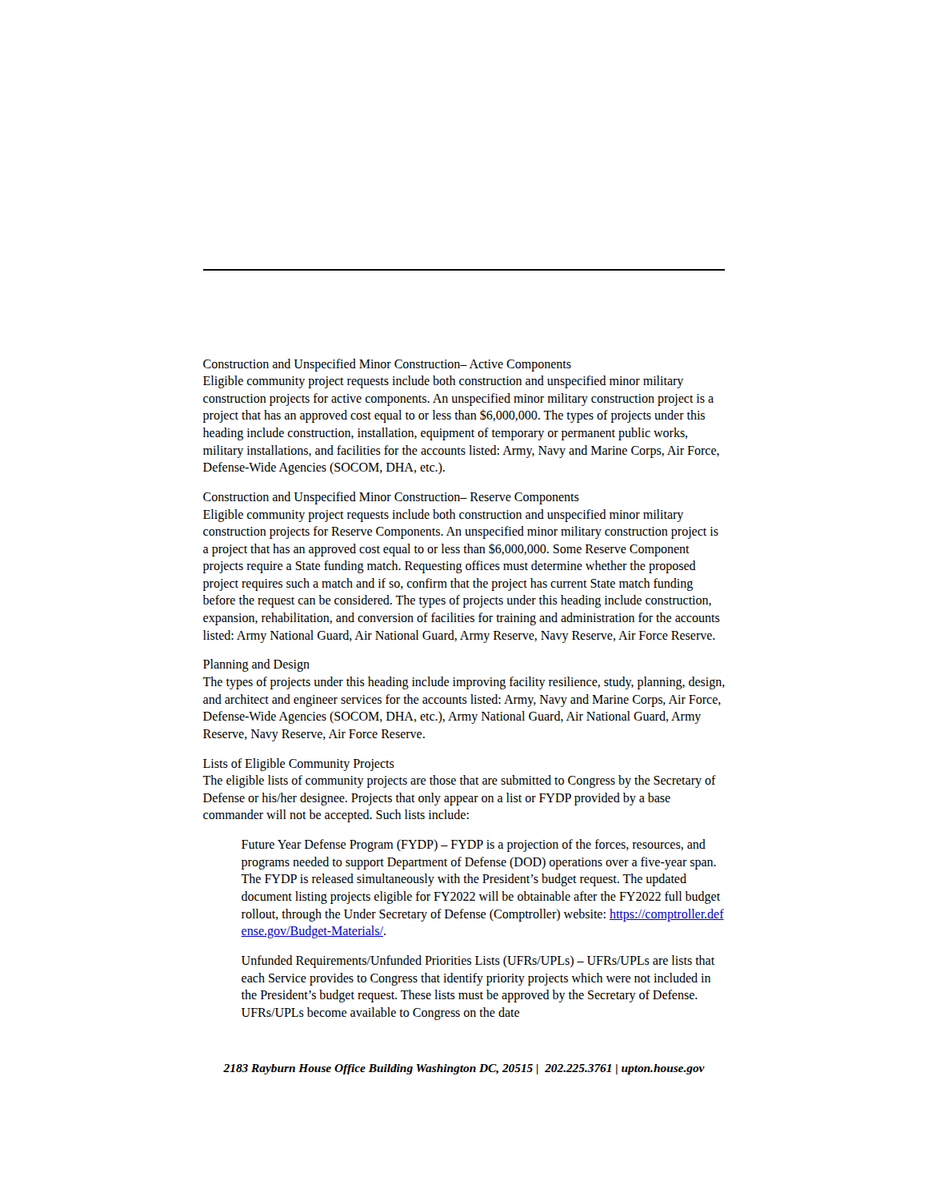Construction and Unspecified Minor Construction– Active Components
Eligible community project requests include both construction and unspecified minor military construction projects for active components. An unspecified minor military construction project is a project that has an approved cost equal to or less than $6,000,000. The types of projects under this heading include construction, installation, equipment of temporary or permanent public works, military installations, and facilities for the accounts listed: Army, Navy and Marine Corps, Air Force, Defense-Wide Agencies (SOCOM, DHA, etc.).
Construction and Unspecified Minor Construction– Reserve Components
Eligible community project requests include both construction and unspecified minor military construction projects for Reserve Components. An unspecified minor military construction project is a project that has an approved cost equal to or less than $6,000,000. Some Reserve Component projects require a State funding match. Requesting offices must determine whether the proposed project requires such a match and if so, confirm that the project has current State match funding before the request can be considered. The types of projects under this heading include construction, expansion, rehabilitation, and conversion of facilities for training and administration for the accounts listed: Army National Guard, Air National Guard, Army Reserve, Navy Reserve, Air Force Reserve.
Planning and Design
The types of projects under this heading include improving facility resilience, study, planning, design, and architect and engineer services for the accounts listed: Army, Navy and Marine Corps, Air Force, Defense-Wide Agencies (SOCOM, DHA, etc.), Army National Guard, Air National Guard, Army Reserve, Navy Reserve, Air Force Reserve.
Lists of Eligible Community Projects
The eligible lists of community projects are those that are submitted to Congress by the Secretary of Defense or his/her designee. Projects that only appear on a list or FYDP provided by a base commander will not be accepted. Such lists include:
Future Year Defense Program (FYDP) – FYDP is a projection of the forces, resources, and programs needed to support Department of Defense (DOD) operations over a five-year span. The FYDP is released simultaneously with the President’s budget request. The updated document listing projects eligible for FY2022 will be obtainable after the FY2022 full budget rollout, through the Under Secretary of Defense (Comptroller) website: https://comptroller.defense.gov/Budget-Materials/.
Unfunded Requirements/Unfunded Priorities Lists (UFRs/UPLs) – UFRs/UPLs are lists that each Service provides to Congress that identify priority projects which were not included in the President’s budget request. These lists must be approved by the Secretary of Defense. UFRs/UPLs become available to Congress on the date
2183 Rayburn House Office Building Washington DC, 20515 | 202.225.3761 | upton.house.gov